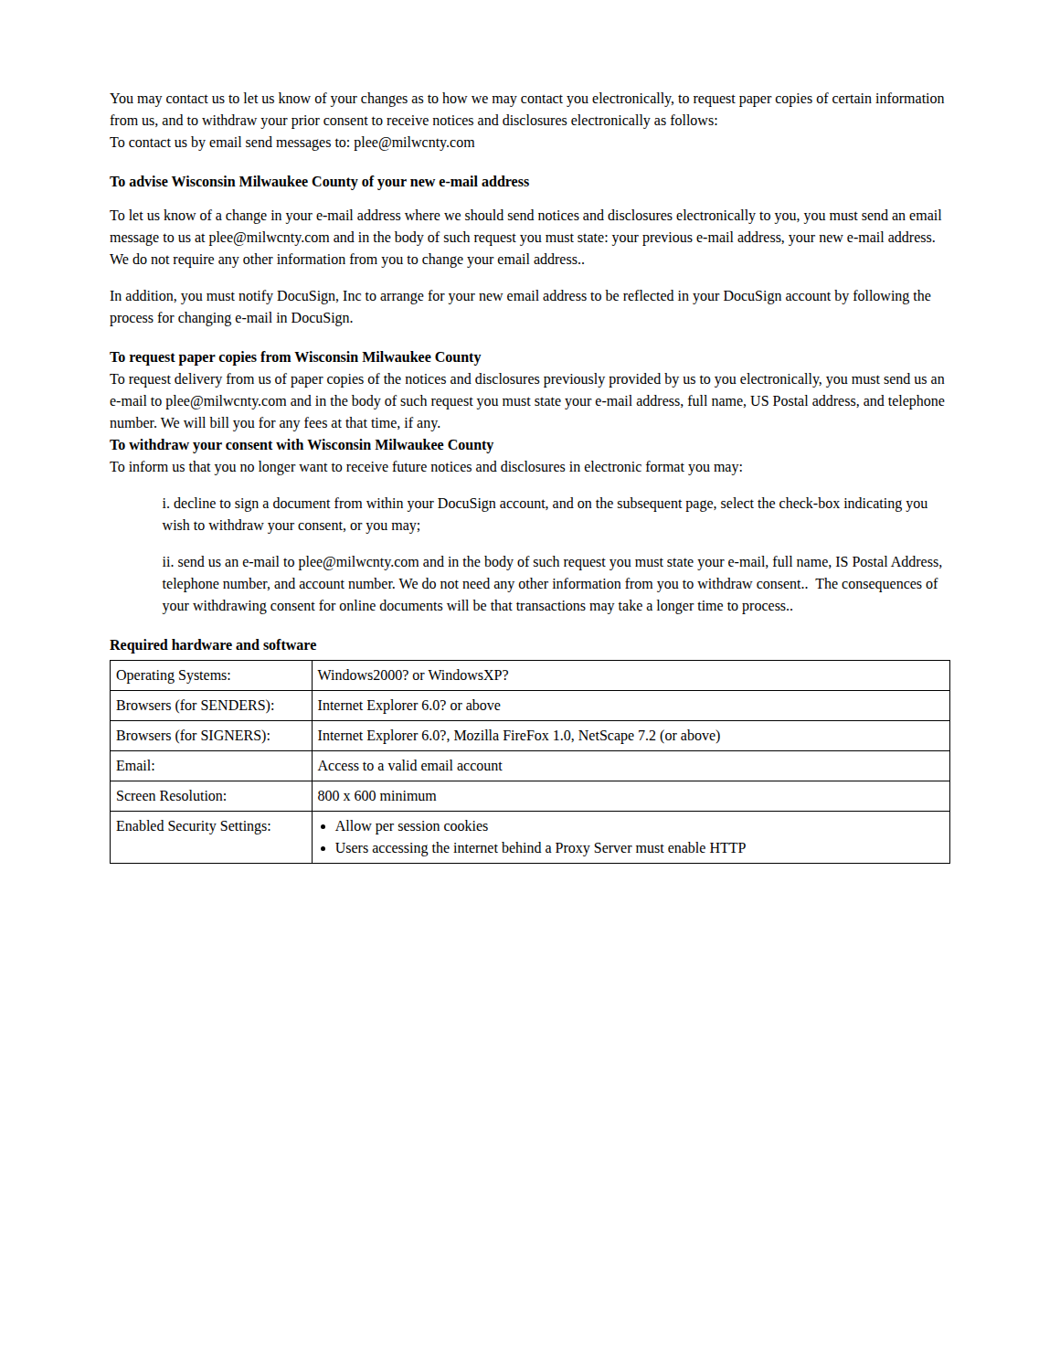You may contact us to let us know of your changes as to how we may contact you electronically, to request paper copies of certain information from us, and to withdraw your prior consent to receive notices and disclosures electronically as follows:
To contact us by email send messages to: plee@milwcnty.com
To advise Wisconsin Milwaukee County of your new e-mail address
To let us know of a change in your e-mail address where we should send notices and disclosures electronically to you, you must send an email message to us at plee@milwcnty.com and in the body of such request you must state: your previous e-mail address, your new e-mail address. We do not require any other information from you to change your email address..
In addition, you must notify DocuSign, Inc to arrange for your new email address to be reflected in your DocuSign account by following the process for changing e-mail in DocuSign.
To request paper copies from Wisconsin Milwaukee County
To request delivery from us of paper copies of the notices and disclosures previously provided by us to you electronically, you must send us an e-mail to plee@milwcnty.com and in the body of such request you must state your e-mail address, full name, US Postal address, and telephone number. We will bill you for any fees at that time, if any.
To withdraw your consent with Wisconsin Milwaukee County
To inform us that you no longer want to receive future notices and disclosures in electronic format you may:
i. decline to sign a document from within your DocuSign account, and on the subsequent page, select the check-box indicating you wish to withdraw your consent, or you may;
ii. send us an e-mail to plee@milwcnty.com and in the body of such request you must state your e-mail, full name, IS Postal Address, telephone number, and account number. We do not need any other information from you to withdraw consent.. The consequences of your withdrawing consent for online documents will be that transactions may take a longer time to process..
Required hardware and software
| Operating Systems: | Windows2000? or WindowsXP? |
| Browsers (for SENDERS): | Internet Explorer 6.0? or above |
| Browsers (for SIGNERS): | Internet Explorer 6.0?, Mozilla FireFox 1.0, NetScape 7.2 (or above) |
| Email: | Access to a valid email account |
| Screen Resolution: | 800 x 600 minimum |
| Enabled Security Settings: | Allow per session cookies Users accessing the internet behind a Proxy Server must enable HTTP |